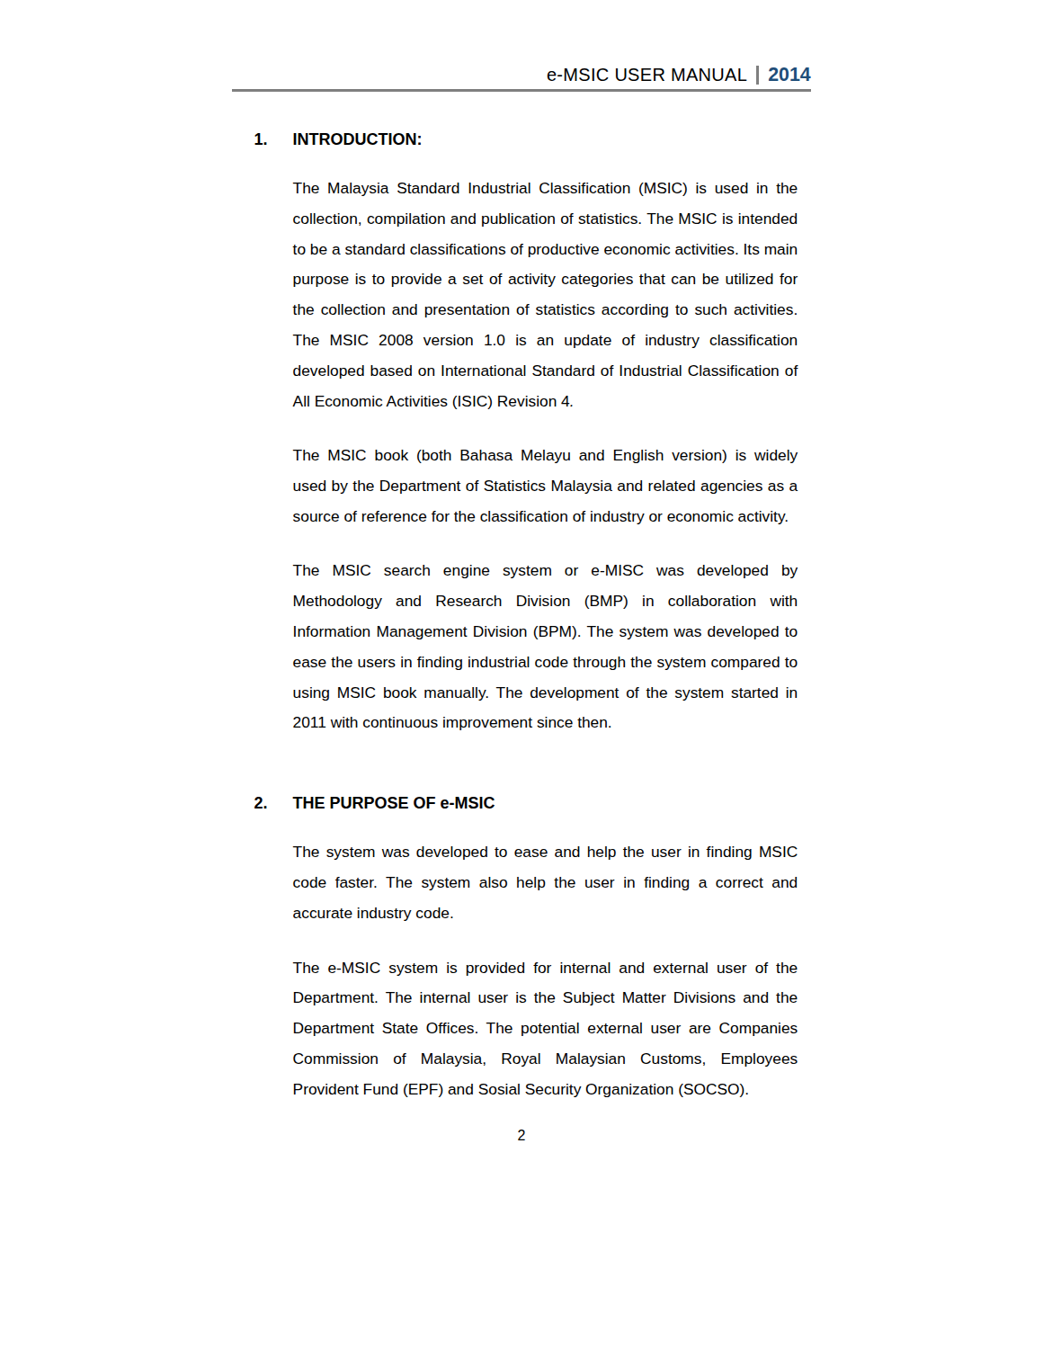e-MSIC USER MANUAL 2014
INTRODUCTION:
The Malaysia Standard Industrial Classification (MSIC) is used in the collection, compilation and publication of statistics. The MSIC is intended to be a standard classifications of productive economic activities. Its main purpose is to provide a set of activity categories that can be utilized for the collection and presentation of statistics according to such activities. The MSIC 2008 version 1.0 is an update of industry classification developed based on International Standard of Industrial Classification of All Economic Activities (ISIC) Revision 4.
The MSIC book (both Bahasa Melayu and English version) is widely used by the Department of Statistics Malaysia and related agencies as a source of reference for the classification of industry or economic activity.
The MSIC search engine system or e-MISC was developed by Methodology and Research Division (BMP) in collaboration with Information Management Division (BPM). The system was developed to ease the users in finding industrial code through the system compared to using MSIC book manually. The development of the system started in 2011 with continuous improvement since then.
THE PURPOSE OF e-MSIC
The system was developed to ease and help the user in finding MSIC code faster. The system also help the user in finding a correct and accurate industry code.
The e-MSIC system is provided for internal and external user of the Department. The internal user is the Subject Matter Divisions and the Department State Offices. The potential external user are Companies Commission of Malaysia, Royal Malaysian Customs, Employees Provident Fund (EPF) and Sosial Security Organization (SOCSO).
2